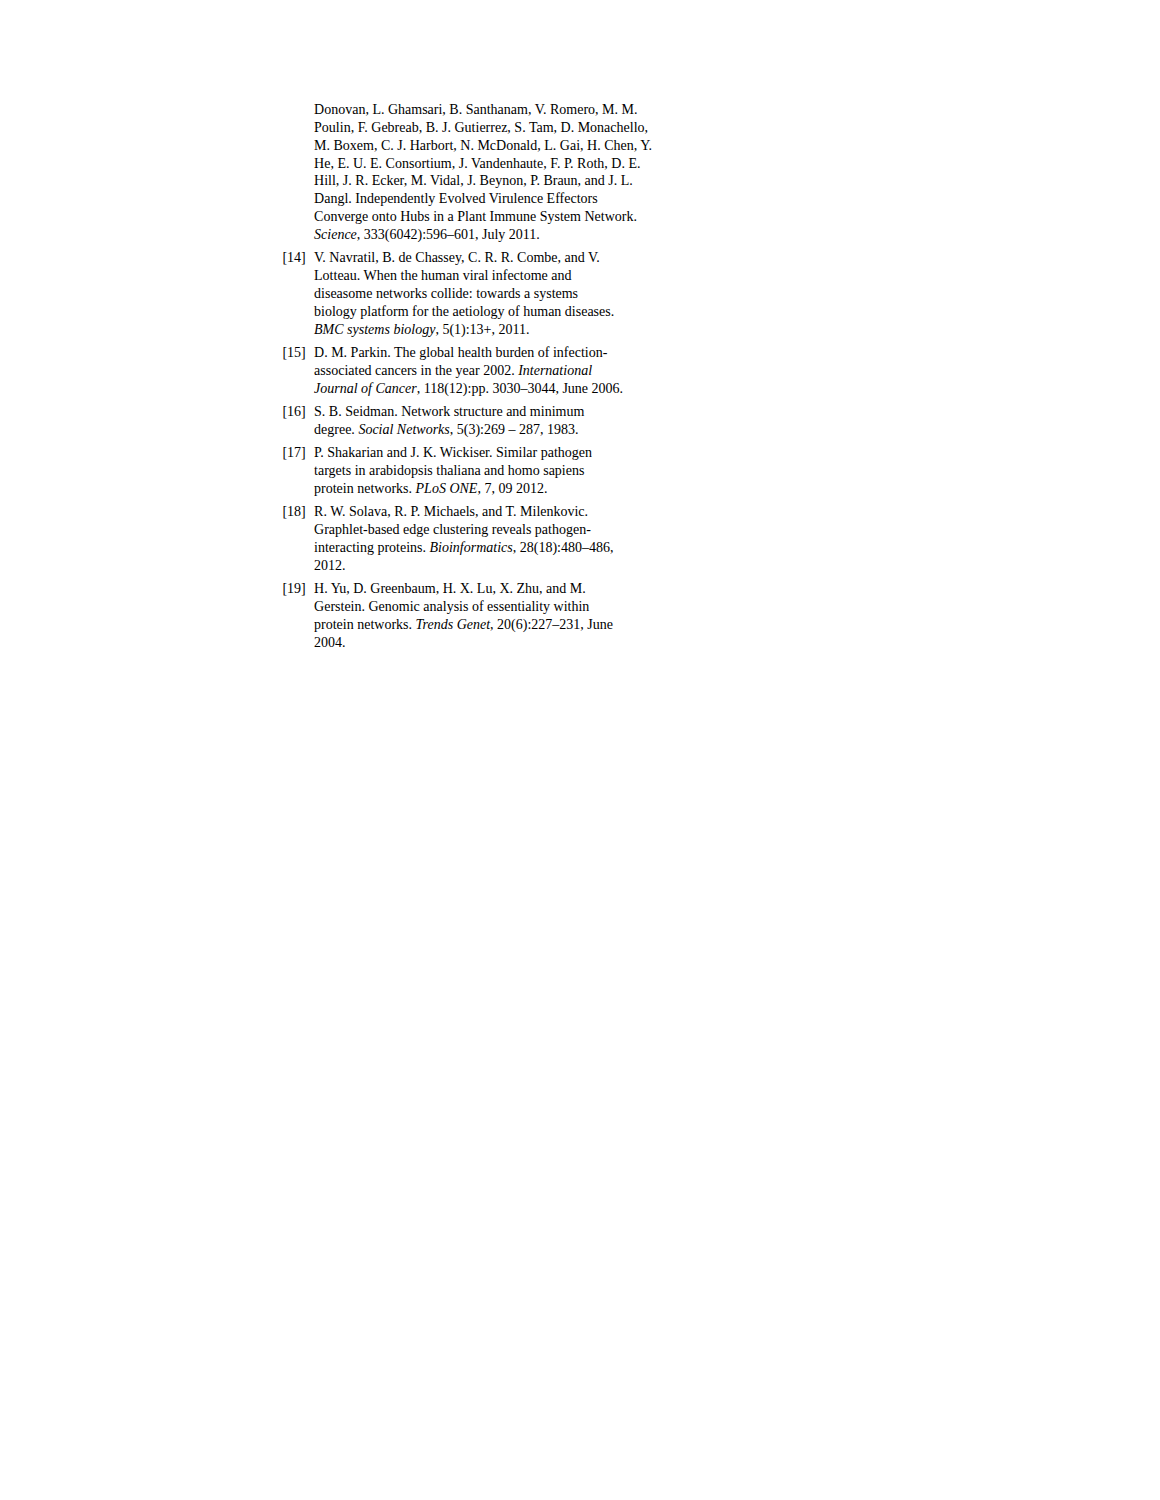Donovan, L. Ghamsari, B. Santhanam, V. Romero, M. M. Poulin, F. Gebreab, B. J. Gutierrez, S. Tam, D. Monachello, M. Boxem, C. J. Harbort, N. McDonald, L. Gai, H. Chen, Y. He, E. U. E. Consortium, J. Vandenhaute, F. P. Roth, D. E. Hill, J. R. Ecker, M. Vidal, J. Beynon, P. Braun, and J. L. Dangl. Independently Evolved Virulence Effectors Converge onto Hubs in a Plant Immune System Network. Science, 333(6042):596–601, July 2011.
[14] V. Navratil, B. de Chassey, C. R. R. Combe, and V. Lotteau. When the human viral infectome and diseasome networks collide: towards a systems biology platform for the aetiology of human diseases. BMC systems biology, 5(1):13+, 2011.
[15] D. M. Parkin. The global health burden of infection-associated cancers in the year 2002. International Journal of Cancer, 118(12):pp. 3030–3044, June 2006.
[16] S. B. Seidman. Network structure and minimum degree. Social Networks, 5(3):269 – 287, 1983.
[17] P. Shakarian and J. K. Wickiser. Similar pathogen targets in arabidopsis thaliana and homo sapiens protein networks. PLoS ONE, 7, 09 2012.
[18] R. W. Solava, R. P. Michaels, and T. Milenkovic. Graphlet-based edge clustering reveals pathogen-interacting proteins. Bioinformatics, 28(18):480–486, 2012.
[19] H. Yu, D. Greenbaum, H. X. Lu, X. Zhu, and M. Gerstein. Genomic analysis of essentiality within protein networks. Trends Genet, 20(6):227–231, June 2004.